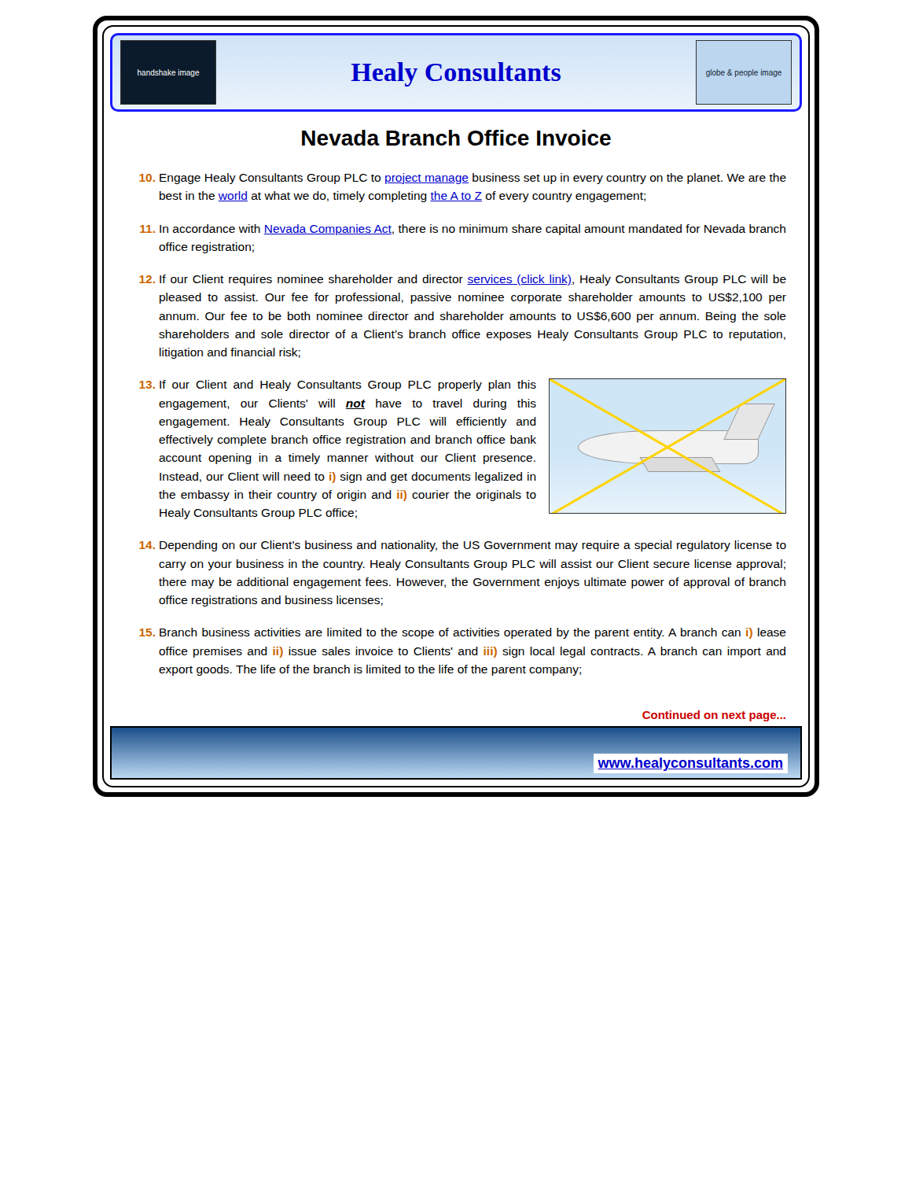handshake image
Healy Consultants
globe & people image
Nevada Branch Office Invoice
10. Engage Healy Consultants Group PLC to project manage business set up in every country on the planet. We are the best in the world at what we do, timely completing the A to Z of every country engagement;
11. In accordance with Nevada Companies Act, there is no minimum share capital amount mandated for Nevada branch office registration;
12. If our Client requires nominee shareholder and director services (click link), Healy Consultants Group PLC will be pleased to assist. Our fee for professional, passive nominee corporate shareholder amounts to US$2,100 per annum. Our fee to be both nominee director and shareholder amounts to US$6,600 per annum. Being the sole shareholders and sole director of a Client’s branch office exposes Healy Consultants Group PLC to reputation, litigation and financial risk;
13.
If our Client and Healy Consultants Group PLC properly plan this engagement, our Clients' will not have to travel during this engagement. Healy Consultants Group PLC will efficiently and effectively complete branch office registration and branch office bank account opening in a timely manner without our Client presence. Instead, our Client will need to i) sign and get documents legalized in the embassy in their country of origin and ii) courier the originals to Healy Consultants Group PLC office;
14. Depending on our Client’s business and nationality, the US Government may require a special regulatory license to carry on your business in the country. Healy Consultants Group PLC will assist our Client secure license approval; there may be additional engagement fees. However, the Government enjoys ultimate power of approval of branch office registrations and business licenses;
15. Branch business activities are limited to the scope of activities operated by the parent entity. A branch can i) lease office premises and ii) issue sales invoice to Clients' and iii) sign local legal contracts. A branch can import and export goods. The life of the branch is limited to the life of the parent company;
Continued on next page...
www.healyconsultants.com